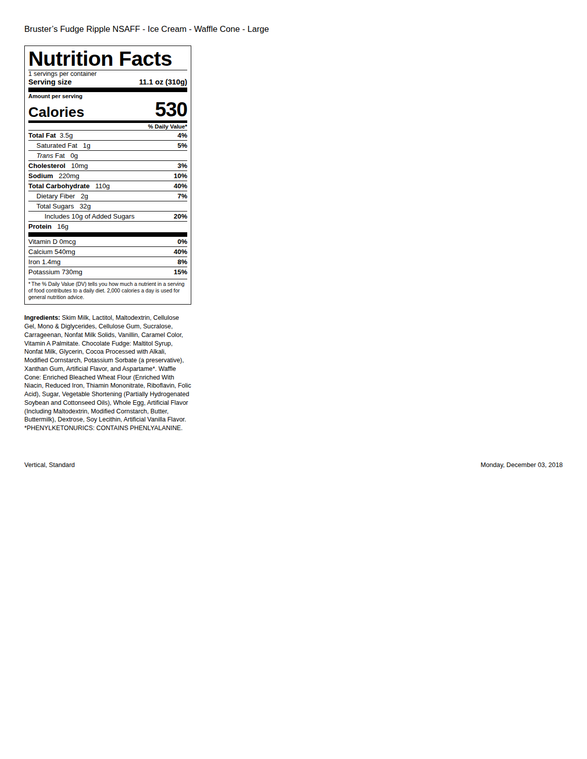Bruster’s Fudge Ripple NSAFF - Ice Cream - Waffle Cone - Large
Nutrition Facts
1 servings per container
Serving size 11.1 oz (310g)
Amount per serving
Calories 530
% Daily Value*
| Total Fat 3.5g | 4% |
| Saturated Fat 1g | 5% |
| Trans Fat 0g | |
| Cholesterol 10mg | 3% |
| Sodium 220mg | 10% |
| Total Carbohydrate 110g | 40% |
| Dietary Fiber 2g | 7% |
| Total Sugars 32g | |
| Includes 10g of Added Sugars | 20% |
| Protein 16g | |
| Vitamin D 0mcg | 0% |
| Calcium 540mg | 40% |
| Iron 1.4mg | 8% |
| Potassium 730mg | 15% |
*The % Daily Value (DV) tells you how much a nutrient in a serving of food contributes to a daily diet. 2,000 calories a day is used for general nutrition advice.
Ingredients: Skim Milk, Lactitol, Maltodextrin, Cellulose Gel, Mono & Diglycerides, Cellulose Gum, Sucralose, Carrageenan, Nonfat Milk Solids, Vanillin, Caramel Color, Vitamin A Palmitate. Chocolate Fudge: Maltitol Syrup, Nonfat Milk, Glycerin, Cocoa Processed with Alkali, Modified Cornstarch, Potassium Sorbate (a preservative), Xanthan Gum, Artificial Flavor, and Aspartame*. Waffle Cone: Enriched Bleached Wheat Flour (Enriched With Niacin, Reduced Iron, Thiamin Mononitrate, Riboflavin, Folic Acid), Sugar, Vegetable Shortening (Partially Hydrogenated Soybean and Cottonseed Oils), Whole Egg, Artificial Flavor (Including Maltodextrin, Modified Cornstarch, Butter, Buttermilk), Dextrose, Soy Lecithin, Artificial Vanilla Flavor. *PHENYLKETONURICS: CONTAINS PHENLYALANINE.
Vertical, Standard Monday, December 03, 2018